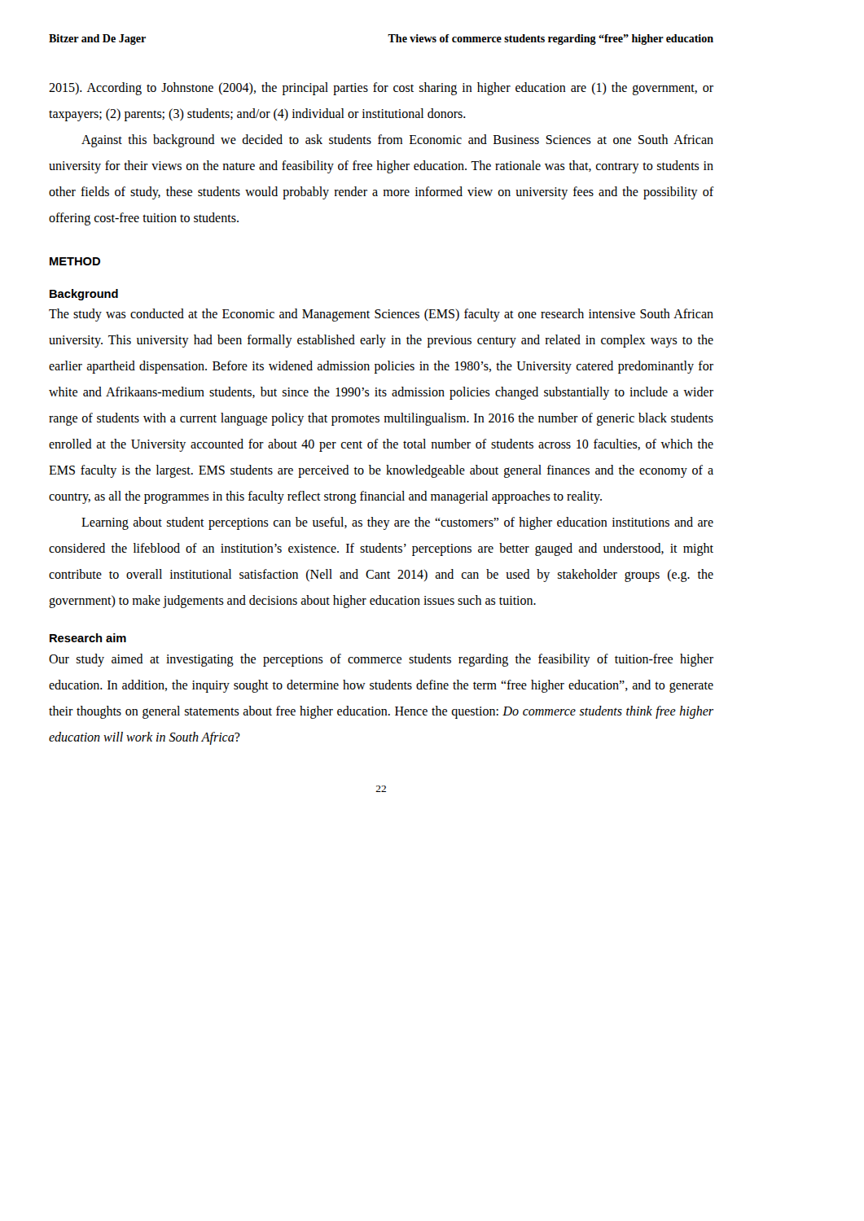Bitzer and De Jager The views of commerce students regarding “free” higher education
2015). According to Johnstone (2004), the principal parties for cost sharing in higher education are (1) the government, or taxpayers; (2) parents; (3) students; and/or (4) individual or institutional donors.
Against this background we decided to ask students from Economic and Business Sciences at one South African university for their views on the nature and feasibility of free higher education. The rationale was that, contrary to students in other fields of study, these students would probably render a more informed view on university fees and the possibility of offering cost-free tuition to students.
METHOD
Background
The study was conducted at the Economic and Management Sciences (EMS) faculty at one research intensive South African university. This university had been formally established early in the previous century and related in complex ways to the earlier apartheid dispensation. Before its widened admission policies in the 1980’s, the University catered predominantly for white and Afrikaans-medium students, but since the 1990’s its admission policies changed substantially to include a wider range of students with a current language policy that promotes multilingualism. In 2016 the number of generic black students enrolled at the University accounted for about 40 per cent of the total number of students across 10 faculties, of which the EMS faculty is the largest. EMS students are perceived to be knowledgeable about general finances and the economy of a country, as all the programmes in this faculty reflect strong financial and managerial approaches to reality.
Learning about student perceptions can be useful, as they are the “customers” of higher education institutions and are considered the lifeblood of an institution’s existence. If students’ perceptions are better gauged and understood, it might contribute to overall institutional satisfaction (Nell and Cant 2014) and can be used by stakeholder groups (e.g. the government) to make judgements and decisions about higher education issues such as tuition.
Research aim
Our study aimed at investigating the perceptions of commerce students regarding the feasibility of tuition-free higher education. In addition, the inquiry sought to determine how students define the term “free higher education”, and to generate their thoughts on general statements about free higher education. Hence the question: Do commerce students think free higher education will work in South Africa?
22